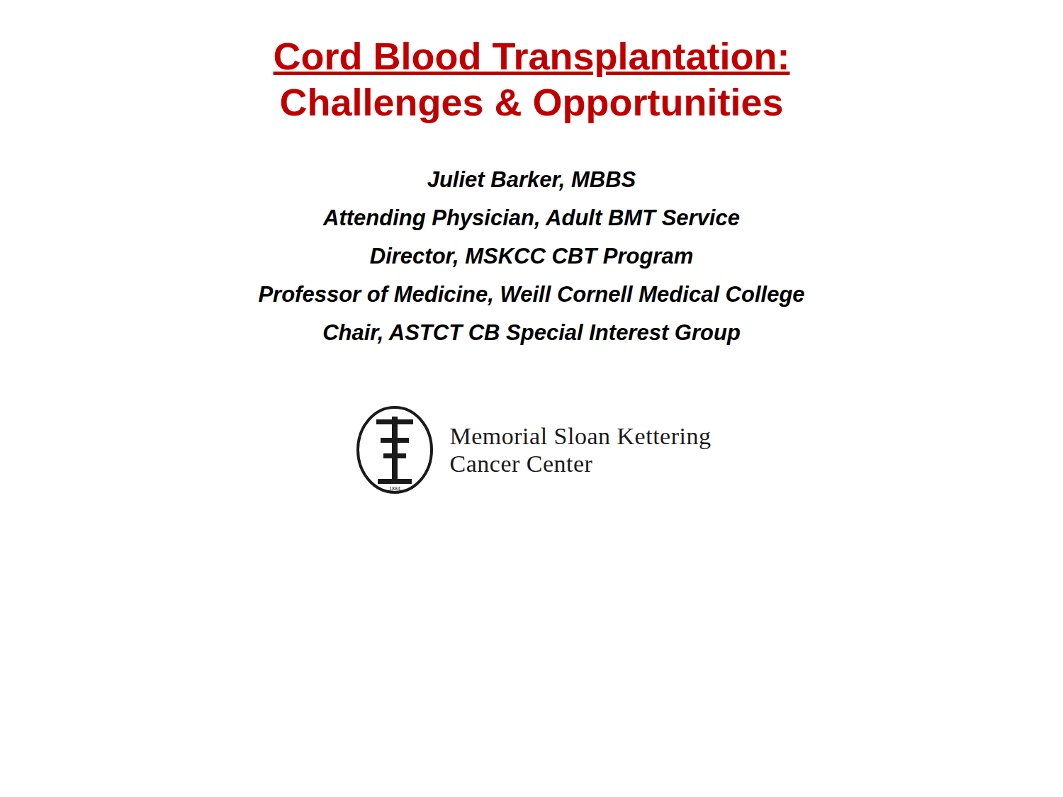Cord Blood Transplantation: Challenges & Opportunities
Juliet Barker, MBBS
Attending Physician, Adult BMT Service
Director, MSKCC CBT Program
Professor of Medicine, Weill Cornell Medical College
Chair, ASTCT CB Special Interest Group
1884
Memorial Sloan Kettering
Cancer Center